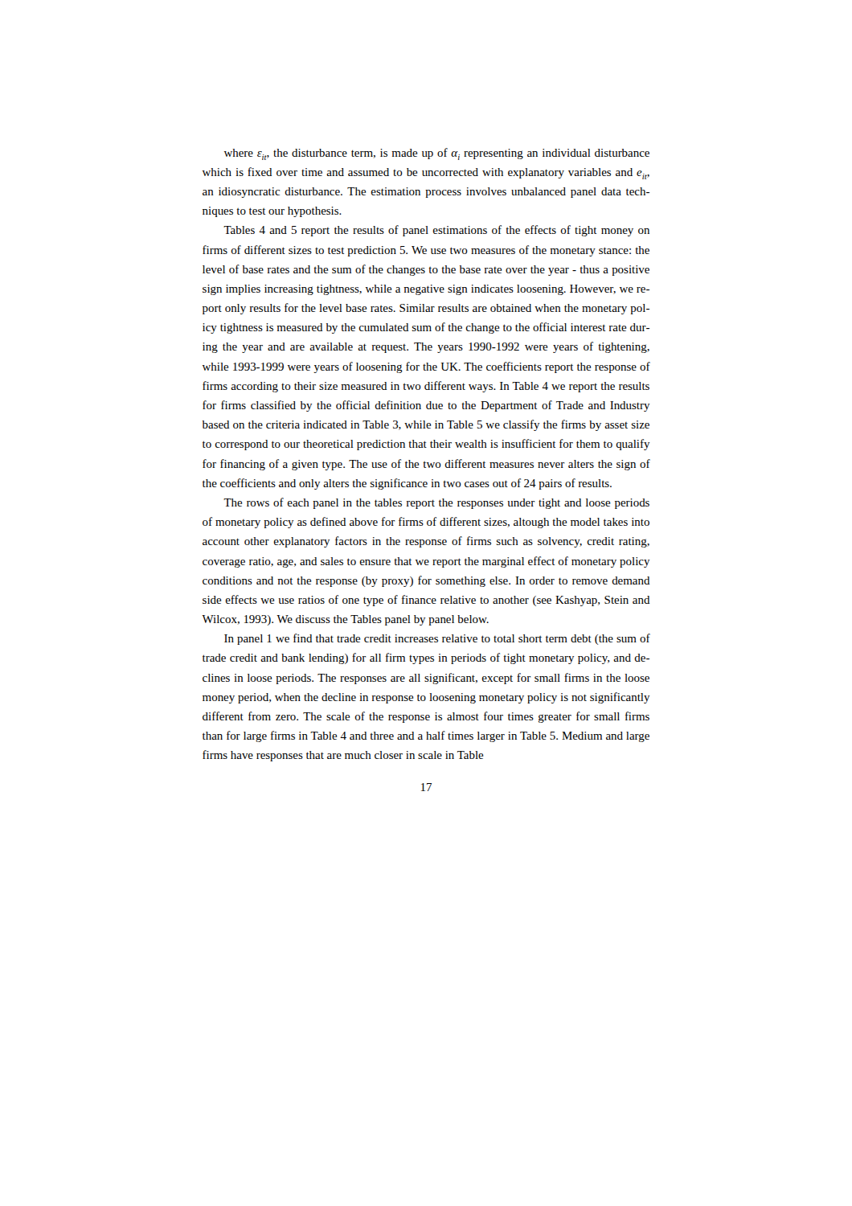where εit, the disturbance term, is made up of αi representing an individual disturbance which is fixed over time and assumed to be uncorrected with explanatory variables and eit, an idiosyncratic disturbance. The estimation process involves unbalanced panel data techniques to test our hypothesis.
Tables 4 and 5 report the results of panel estimations of the effects of tight money on firms of different sizes to test prediction 5. We use two measures of the monetary stance: the level of base rates and the sum of the changes to the base rate over the year - thus a positive sign implies increasing tightness, while a negative sign indicates loosening. However, we report only results for the level base rates. Similar results are obtained when the monetary policy tightness is measured by the cumulated sum of the change to the official interest rate during the year and are available at request. The years 1990-1992 were years of tightening, while 1993-1999 were years of loosening for the UK. The coefficients report the response of firms according to their size measured in two different ways. In Table 4 we report the results for firms classified by the official definition due to the Department of Trade and Industry based on the criteria indicated in Table 3, while in Table 5 we classify the firms by asset size to correspond to our theoretical prediction that their wealth is insufficient for them to qualify for financing of a given type. The use of the two different measures never alters the sign of the coefficients and only alters the significance in two cases out of 24 pairs of results.
The rows of each panel in the tables report the responses under tight and loose periods of monetary policy as defined above for firms of different sizes, altough the model takes into account other explanatory factors in the response of firms such as solvency, credit rating, coverage ratio, age, and sales to ensure that we report the marginal effect of monetary policy conditions and not the response (by proxy) for something else. In order to remove demand side effects we use ratios of one type of finance relative to another (see Kashyap, Stein and Wilcox, 1993). We discuss the Tables panel by panel below.
In panel 1 we find that trade credit increases relative to total short term debt (the sum of trade credit and bank lending) for all firm types in periods of tight monetary policy, and declines in loose periods. The responses are all significant, except for small firms in the loose money period, when the decline in response to loosening monetary policy is not significantly different from zero. The scale of the response is almost four times greater for small firms than for large firms in Table 4 and three and a half times larger in Table 5. Medium and large firms have responses that are much closer in scale in Table
17